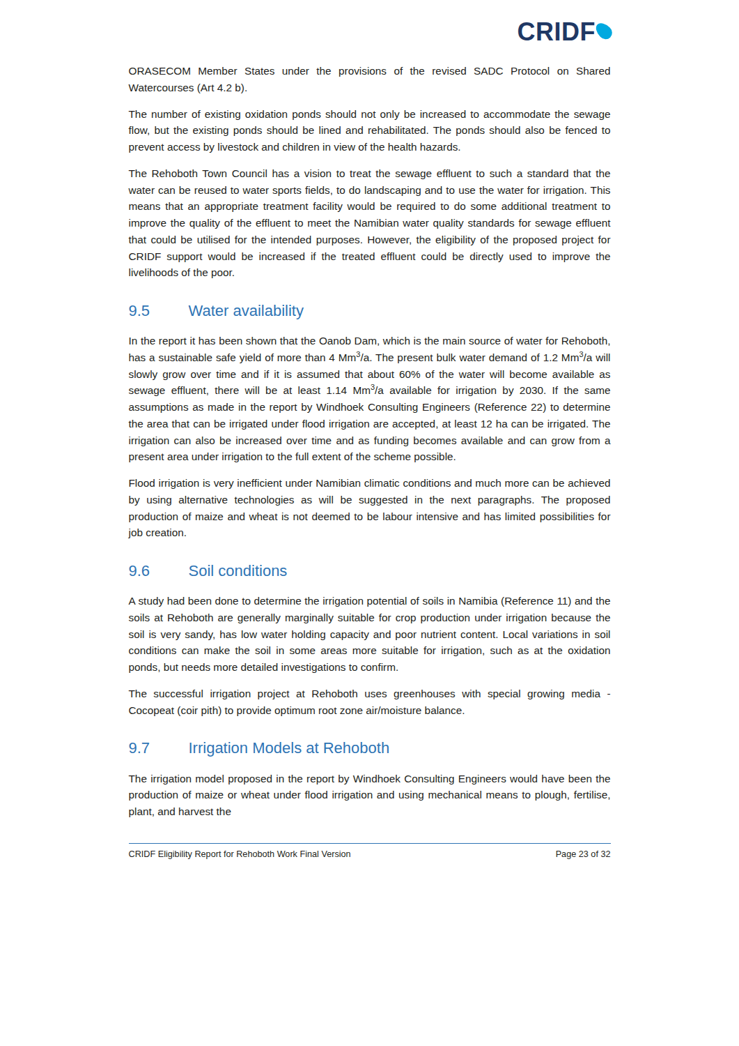CRIDF
ORASECOM Member States under the provisions of the revised SADC Protocol on Shared Watercourses (Art 4.2 b).
The number of existing oxidation ponds should not only be increased to accommodate the sewage flow, but the existing ponds should be lined and rehabilitated. The ponds should also be fenced to prevent access by livestock and children in view of the health hazards.
The Rehoboth Town Council has a vision to treat the sewage effluent to such a standard that the water can be reused to water sports fields, to do landscaping and to use the water for irrigation. This means that an appropriate treatment facility would be required to do some additional treatment to improve the quality of the effluent to meet the Namibian water quality standards for sewage effluent that could be utilised for the intended purposes. However, the eligibility of the proposed project for CRIDF support would be increased if the treated effluent could be directly used to improve the livelihoods of the poor.
9.5 Water availability
In the report it has been shown that the Oanob Dam, which is the main source of water for Rehoboth, has a sustainable safe yield of more than 4 Mm3/a. The present bulk water demand of 1.2 Mm3/a will slowly grow over time and if it is assumed that about 60% of the water will become available as sewage effluent, there will be at least 1.14 Mm3/a available for irrigation by 2030. If the same assumptions as made in the report by Windhoek Consulting Engineers (Reference 22) to determine the area that can be irrigated under flood irrigation are accepted, at least 12 ha can be irrigated. The irrigation can also be increased over time and as funding becomes available and can grow from a present area under irrigation to the full extent of the scheme possible.
Flood irrigation is very inefficient under Namibian climatic conditions and much more can be achieved by using alternative technologies as will be suggested in the next paragraphs. The proposed production of maize and wheat is not deemed to be labour intensive and has limited possibilities for job creation.
9.6 Soil conditions
A study had been done to determine the irrigation potential of soils in Namibia (Reference 11) and the soils at Rehoboth are generally marginally suitable for crop production under irrigation because the soil is very sandy, has low water holding capacity and poor nutrient content. Local variations in soil conditions can make the soil in some areas more suitable for irrigation, such as at the oxidation ponds, but needs more detailed investigations to confirm.
The successful irrigation project at Rehoboth uses greenhouses with special growing media - Cocopeat (coir pith) to provide optimum root zone air/moisture balance.
9.7 Irrigation Models at Rehoboth
The irrigation model proposed in the report by Windhoek Consulting Engineers would have been the production of maize or wheat under flood irrigation and using mechanical means to plough, fertilise, plant, and harvest the
CRIDF Eligibility Report for Rehoboth Work Final Version Page 23 of 32